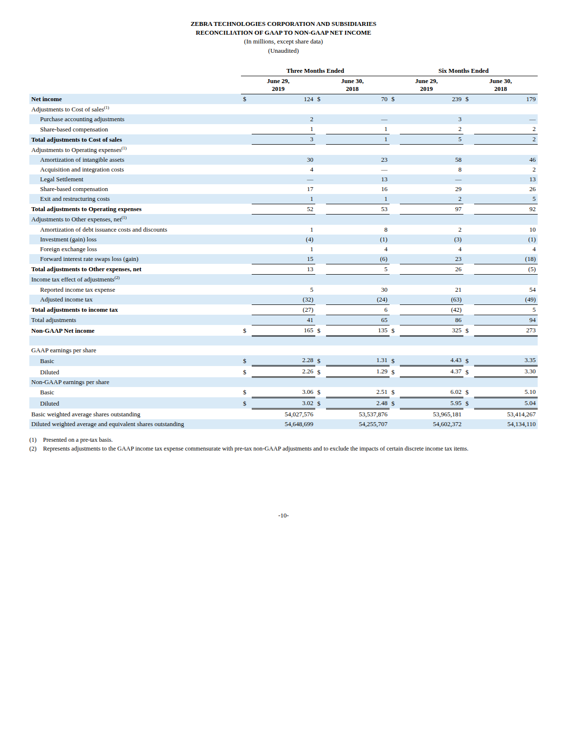ZEBRA TECHNOLOGIES CORPORATION AND SUBSIDIARIES
RECONCILIATION OF GAAP TO NON-GAAP NET INCOME
(In millions, except share data)
(Unaudited)
| | Three Months Ended | Six Months Ended |
| | June 29, 2019 | June 30, 2018 | June 29, 2019 | June 30, 2018 |
| Net income | $ | 124 | $ | 70 | $ | 239 | $ | 179 |
| Adjustments to Cost of sales (1) | | | | | | | | |
| Purchase accounting adjustments | | 2 | | — | | 3 | | — |
| Share-based compensation | | 1 | | 1 | | 2 | | 2 |
| Total adjustments to Cost of sales | | 3 | | 1 | | 5 | | 2 |
| Adjustments to Operating expenses (1) | | | | | | | | |
| Amortization of intangible assets | | 30 | | 23 | | 58 | | 46 |
| Acquisition and integration costs | | 4 | | — | | 8 | | 2 |
| Legal Settlement | | — | | 13 | | — | | 13 |
| Share-based compensation | | 17 | | 16 | | 29 | | 26 |
| Exit and restructuring costs | | 1 | | 1 | | 2 | | 5 |
| Total adjustments to Operating expenses | | 52 | | 53 | | 97 | | 92 |
| Adjustments to Other expenses, net (1) | | | | | | | | |
| Amortization of debt issuance costs and discounts | | 1 | | 8 | | 2 | | 10 |
| Investment (gain) loss | | (4) | | (1) | | (3) | | (1) |
| Foreign exchange loss | | 1 | | 4 | | 4 | | 4 |
| Forward interest rate swaps loss (gain) | | 15 | | (6) | | 23 | | (18) |
| Total adjustments to Other expenses, net | | 13 | | 5 | | 26 | | (5) |
| Income tax effect of adjustments (2) | | | | | | | | |
| Reported income tax expense | | 5 | | 30 | | 21 | | 54 |
| Adjusted income tax | | (32) | | (24) | | (63) | | (49) |
| Total adjustments to income tax | | (27) | | 6 | | (42) | | 5 |
| Total adjustments | | 41 | | 65 | | 86 | | 94 |
| Non-GAAP Net income | $ | 165 | $ | 135 | $ | 325 | $ | 273 |
| GAAP earnings per share | | | | | | | | |
| Basic | $ | 2.28 | $ | 1.31 | $ | 4.43 | $ | 3.35 |
| Diluted | $ | 2.26 | $ | 1.29 | $ | 4.37 | $ | 3.30 |
| Non-GAAP earnings per share | | | | | | | | |
| Basic | $ | 3.06 | $ | 2.51 | $ | 6.02 | $ | 5.10 |
| Diluted | $ | 3.02 | $ | 2.48 | $ | 5.95 | $ | 5.04 |
| Basic weighted average shares outstanding | | 54,027,576 | | 53,537,876 | | 53,965,181 | | 53,414,267 |
| Diluted weighted average and equivalent shares outstanding | | 54,648,699 | | 54,255,707 | | 54,602,372 | | 54,134,110 |
(1) Presented on a pre-tax basis.
(2) Represents adjustments to the GAAP income tax expense commensurate with pre-tax non-GAAP adjustments and to exclude the impacts of certain discrete income tax items.
-10-